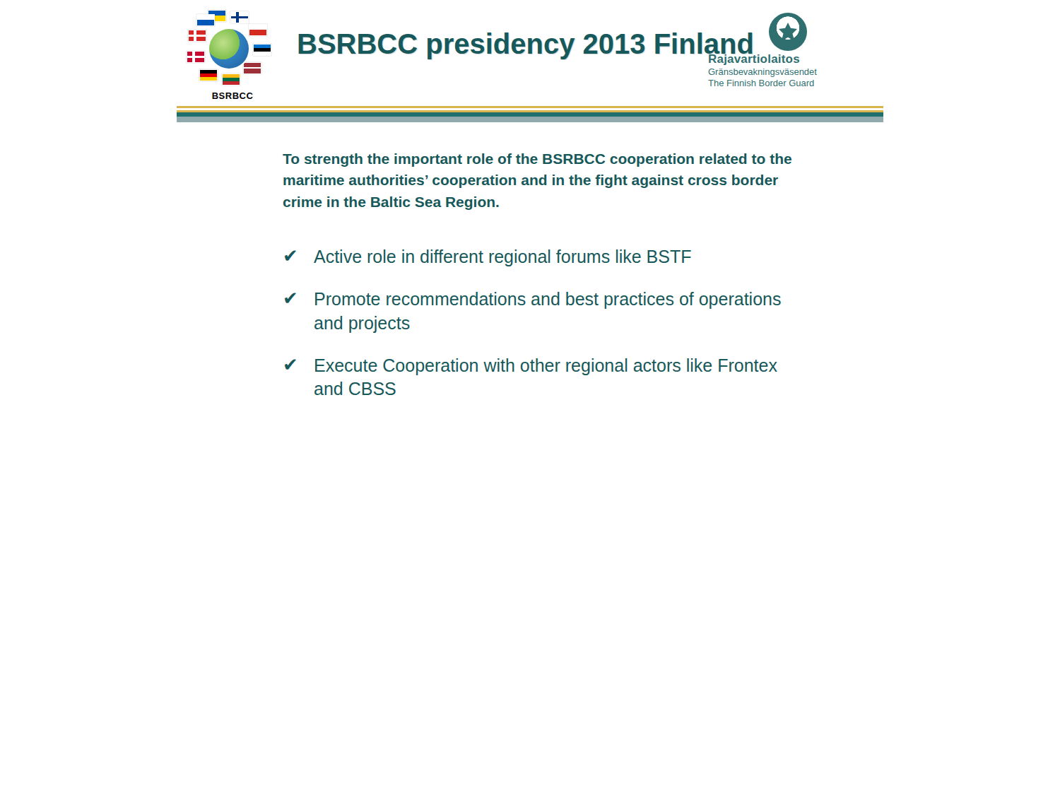BSRBCC
BSRBCC presidency 2013 Finland
Rajavartiolaitos
Gränsbevakningsväsendet
The Finnish Border Guard
To strength the important role of the BSRBCC cooperation related to the maritime authorities’ cooperation and in the fight against cross border crime in the Baltic Sea Region.
Active role in different regional forums like BSTF
Promote recommendations and best practices of operations and projects
Execute Cooperation with other regional actors like Frontex and CBSS